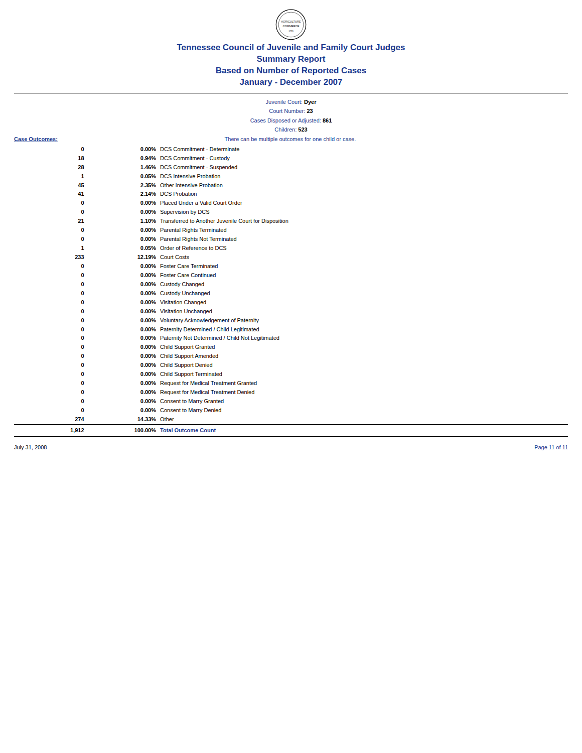Tennessee Council of Juvenile and Family Court Judges
Summary Report
Based on Number of Reported Cases
January - December 2007
Juvenile Court: Dyer
Court Number: 23
Cases Disposed or Adjusted: 861
Children: 523
Case Outcomes:
There can be multiple outcomes for one child or case.
| 0 | 0.00% | DCS Commitment - Determinate |
| 18 | 0.94% | DCS Commitment - Custody |
| 28 | 1.46% | DCS Commitment - Suspended |
| 1 | 0.05% | DCS Intensive Probation |
| 45 | 2.35% | Other Intensive Probation |
| 41 | 2.14% | DCS Probation |
| 0 | 0.00% | Placed Under a Valid Court Order |
| 0 | 0.00% | Supervision by DCS |
| 21 | 1.10% | Transferred to Another Juvenile Court for Disposition |
| 0 | 0.00% | Parental Rights Terminated |
| 0 | 0.00% | Parental Rights Not Terminated |
| 1 | 0.05% | Order of Reference to DCS |
| 233 | 12.19% | Court Costs |
| 0 | 0.00% | Foster Care Terminated |
| 0 | 0.00% | Foster Care Continued |
| 0 | 0.00% | Custody Changed |
| 0 | 0.00% | Custody Unchanged |
| 0 | 0.00% | Visitation Changed |
| 0 | 0.00% | Visitation Unchanged |
| 0 | 0.00% | Voluntary Acknowledgement of Paternity |
| 0 | 0.00% | Paternity Determined / Child Legitimated |
| 0 | 0.00% | Paternity Not Determined / Child Not Legitimated |
| 0 | 0.00% | Child Support Granted |
| 0 | 0.00% | Child Support Amended |
| 0 | 0.00% | Child Support Denied |
| 0 | 0.00% | Child Support Terminated |
| 0 | 0.00% | Request for Medical Treatment Granted |
| 0 | 0.00% | Request for Medical Treatment Denied |
| 0 | 0.00% | Consent to Marry Granted |
| 0 | 0.00% | Consent to Marry Denied |
| 274 | 14.33% | Other |
| 1,912 | 100.00% | Total Outcome Count |
July 31, 2008
Page 11 of 11